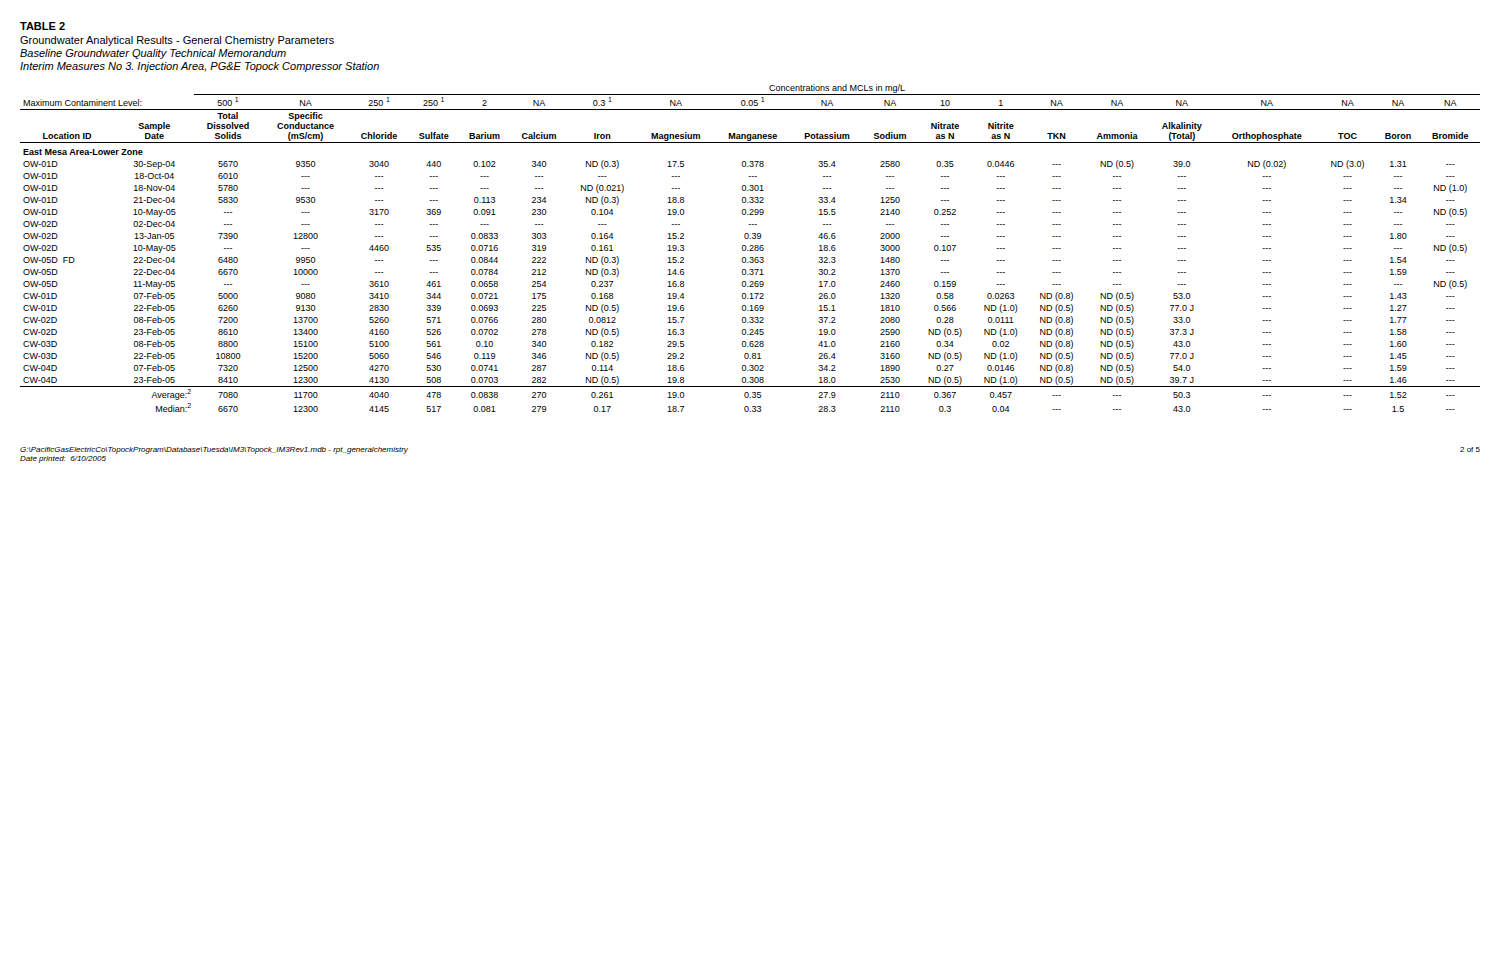TABLE 2
Groundwater Analytical Results - General Chemistry Parameters
Baseline Groundwater Quality Technical Memorandum
Interim Measures No 3. Injection Area, PG&E Topock Compressor Station
| | Concentrations and MCLs in mg/L |
| --- | --- |
| Maximum Contaminent Level: | 500 1 | NA | 250 1 | 250 1 | 2 | NA | 0.3 1 | NA | 0.05 1 | NA | NA | 10 | 1 | NA | NA | NA | NA | NA | NA | NA |
| Location ID | Sample Date | Total Dissolved Solids | Specific Conductance (mS/cm) | Chloride | Sulfate | Barium | Calcium | Iron | Magnesium | Manganese | Potassium | Sodium | Nitrate as N | Nitrite as N | TKN | Ammonia | Alkalinity (Total) | Orthophosphate | TOC | Boron | Bromide |
| East Mesa Area-Lower Zone |
| OW-01D | 30-Sep-04 | 5670 | 9350 | 3040 | 440 | 0.102 | 340 | ND (0.3) | 17.5 | 0.378 | 35.4 | 2580 | 0.35 | 0.0446 | --- | ND (0.5) | 39.0 | ND (0.02) | ND (3.0) | 1.31 | --- |
| OW-01D | 18-Oct-04 | 6010 | --- | --- | --- | --- | --- | --- | --- | --- | --- | --- | --- | --- | --- | --- | --- | --- | --- | --- | --- |
| OW-01D | 18-Nov-04 | 5780 | --- | --- | --- | --- | --- | ND (0.021) | --- | 0.301 | --- | --- | --- | --- | --- | --- | --- | --- | --- | --- | ND (1.0) |
| OW-01D | 21-Dec-04 | 5830 | 9530 | --- | --- | 0.113 | 234 | ND (0.3) | 18.8 | 0.332 | 33.4 | 1250 | --- | --- | --- | --- | --- | --- | --- | 1.34 | --- |
| OW-01D | 10-May-05 | --- | --- | 3170 | 369 | 0.091 | 230 | 0.104 | 19.0 | 0.299 | 15.5 | 2140 | 0.252 | --- | --- | --- | --- | --- | --- | --- | ND (0.5) |
| OW-02D | 02-Dec-04 | --- | --- | --- | --- | --- | --- | --- | --- | --- | --- | --- | --- | --- | --- | --- | --- | --- | --- | --- | --- |
| OW-02D | 13-Jan-05 | 7390 | 12800 | --- | --- | 0.0833 | 303 | 0.164 | 15.2 | 0.39 | 46.6 | 2000 | --- | --- | --- | --- | --- | --- | --- | 1.80 | --- |
| OW-02D | 10-May-05 | --- | --- | 4460 | 535 | 0.0716 | 319 | 0.161 | 19.3 | 0.286 | 18.6 | 3000 | 0.107 | --- | --- | --- | --- | --- | --- | --- | ND (0.5) |
| OW-05D FD | 22-Dec-04 | 6480 | 9950 | --- | --- | 0.0844 | 222 | ND (0.3) | 15.2 | 0.363 | 32.3 | 1480 | --- | --- | --- | --- | --- | --- | --- | 1.54 | --- |
| OW-05D | 22-Dec-04 | 6670 | 10000 | --- | --- | 0.0784 | 212 | ND (0.3) | 14.6 | 0.371 | 30.2 | 1370 | --- | --- | --- | --- | --- | --- | --- | 1.59 | --- |
| OW-05D | 11-May-05 | --- | --- | 3610 | 461 | 0.0658 | 254 | 0.237 | 16.8 | 0.269 | 17.0 | 2460 | 0.159 | --- | --- | --- | --- | --- | --- | --- | ND (0.5) |
| CW-01D | 07-Feb-05 | 5000 | 9080 | 3410 | 344 | 0.0721 | 175 | 0.168 | 19.4 | 0.172 | 26.0 | 1320 | 0.58 | 0.0263 | ND (0.8) | ND (0.5) | 53.0 | --- | --- | 1.43 | --- |
| CW-01D | 22-Feb-05 | 6260 | 9130 | 2830 | 339 | 0.0693 | 225 | ND (0.5) | 19.6 | 0.169 | 15.1 | 1810 | 0.566 | ND (1.0) | ND (0.5) | ND (0.5) | 77.0 J | --- | --- | 1.27 | --- |
| CW-02D | 08-Feb-05 | 7200 | 13700 | 5260 | 571 | 0.0766 | 280 | 0.0812 | 15.7 | 0.332 | 37.2 | 2080 | 0.28 | 0.0111 | ND (0.8) | ND (0.5) | 33.0 | --- | --- | 1.77 | --- |
| CW-02D | 23-Feb-05 | 8610 | 13400 | 4160 | 526 | 0.0702 | 278 | ND (0.5) | 16.3 | 0.245 | 19.0 | 2590 | ND (0.5) | ND (1.0) | ND (0.8) | ND (0.5) | 37.3 J | --- | --- | 1.58 | --- |
| CW-03D | 08-Feb-05 | 8800 | 15100 | 5100 | 561 | 0.10 | 340 | 0.182 | 29.5 | 0.628 | 41.0 | 2160 | 0.34 | 0.02 | ND (0.8) | ND (0.5) | 43.0 | --- | --- | 1.60 | --- |
| CW-03D | 22-Feb-05 | 10800 | 15200 | 5060 | 546 | 0.119 | 346 | ND (0.5) | 29.2 | 0.81 | 26.4 | 3160 | ND (0.5) | ND (1.0) | ND (0.5) | ND (0.5) | 77.0 J | --- | --- | 1.45 | --- |
| CW-04D | 07-Feb-05 | 7320 | 12500 | 4270 | 530 | 0.0741 | 287 | 0.114 | 18.6 | 0.302 | 34.2 | 1890 | 0.27 | 0.0146 | ND (0.8) | ND (0.5) | 54.0 | --- | --- | 1.59 | --- |
| CW-04D | 23-Feb-05 | 8410 | 12300 | 4130 | 508 | 0.0703 | 282 | ND (0.5) | 19.8 | 0.308 | 18.0 | 2530 | ND (0.5) | ND (1.0) | ND (0.5) | ND (0.5) | 39.7 J | --- | --- | 1.46 | --- |
| Average: 2 | 7080 | 11700 | 4040 | 478 | 0.0838 | 270 | 0.261 | 19.0 | 0.35 | 27.9 | 2110 | 0.367 | 0.457 | --- | --- | 50.3 | --- | --- | 1.52 | --- |
| Median: 2 | 6670 | 12300 | 4145 | 517 | 0.081 | 279 | 0.17 | 18.7 | 0.33 | 28.3 | 2110 | 0.3 | 0.04 | --- | --- | 43.0 | --- | --- | 1.5 | --- |
G:\PacificGasElectricCo\TopockProgram\Database\Tuesda\IM3\Topock_IM3Rev1.mdb - rpt_generalchemistry
Date printed: 6/10/2005
2 of 5